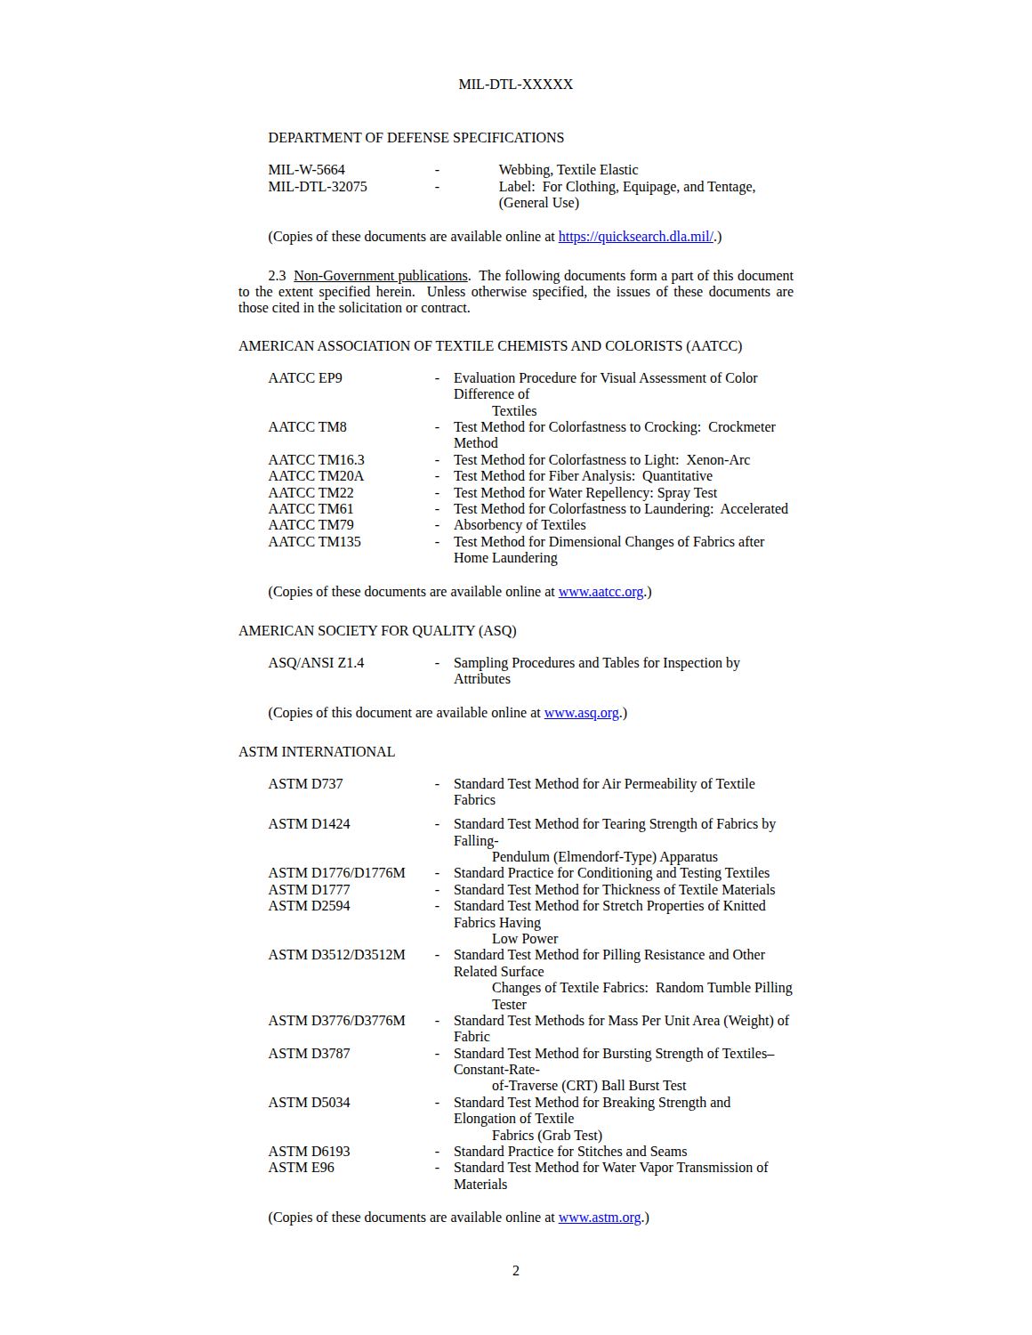MIL-DTL-XXXXX
DEPARTMENT OF DEFENSE SPECIFICATIONS
| MIL-W-5664 | - | Webbing, Textile Elastic |
| MIL-DTL-32075 | - | Label: For Clothing, Equipage, and Tentage, (General Use) |
(Copies of these documents are available online at https://quicksearch.dla.mil/.)
2.3 Non-Government publications. The following documents form a part of this document to the extent specified herein. Unless otherwise specified, the issues of these documents are those cited in the solicitation or contract.
AMERICAN ASSOCIATION OF TEXTILE CHEMISTS AND COLORISTS (AATCC)
| AATCC EP9 | - | Evaluation Procedure for Visual Assessment of Color Difference of Textiles |
| AATCC TM8 | - | Test Method for Colorfastness to Crocking: Crockmeter Method |
| AATCC TM16.3 | - | Test Method for Colorfastness to Light: Xenon-Arc |
| AATCC TM20A | - | Test Method for Fiber Analysis: Quantitative |
| AATCC TM22 | - | Test Method for Water Repellency: Spray Test |
| AATCC TM61 | - | Test Method for Colorfastness to Laundering: Accelerated |
| AATCC TM79 | - | Absorbency of Textiles |
| AATCC TM135 | - | Test Method for Dimensional Changes of Fabrics after Home Laundering |
(Copies of these documents are available online at www.aatcc.org.)
AMERICAN SOCIETY FOR QUALITY (ASQ)
| ASQ/ANSI Z1.4 | - | Sampling Procedures and Tables for Inspection by Attributes |
(Copies of this document are available online at www.asq.org.)
ASTM INTERNATIONAL
| ASTM D737 | - | Standard Test Method for Air Permeability of Textile Fabrics |
| ASTM D1424 | - | Standard Test Method for Tearing Strength of Fabrics by Falling- Pendulum (Elmendorf-Type) Apparatus |
| ASTM D1776/D1776M | - | Standard Practice for Conditioning and Testing Textiles |
| ASTM D1777 | - | Standard Test Method for Thickness of Textile Materials |
| ASTM D2594 | - | Standard Test Method for Stretch Properties of Knitted Fabrics Having Low Power |
| ASTM D3512/D3512M | - | Standard Test Method for Pilling Resistance and Other Related Surface Changes of Textile Fabrics: Random Tumble Pilling Tester |
| ASTM D3776/D3776M | - | Standard Test Methods for Mass Per Unit Area (Weight) of Fabric |
| ASTM D3787 | - | Standard Test Method for Bursting Strength of Textiles–Constant-Rate- of-Traverse (CRT) Ball Burst Test |
| ASTM D5034 | - | Standard Test Method for Breaking Strength and Elongation of Textile Fabrics (Grab Test) |
| ASTM D6193 | - | Standard Practice for Stitches and Seams |
| ASTM E96 | - | Standard Test Method for Water Vapor Transmission of Materials |
(Copies of these documents are available online at www.astm.org.)
2